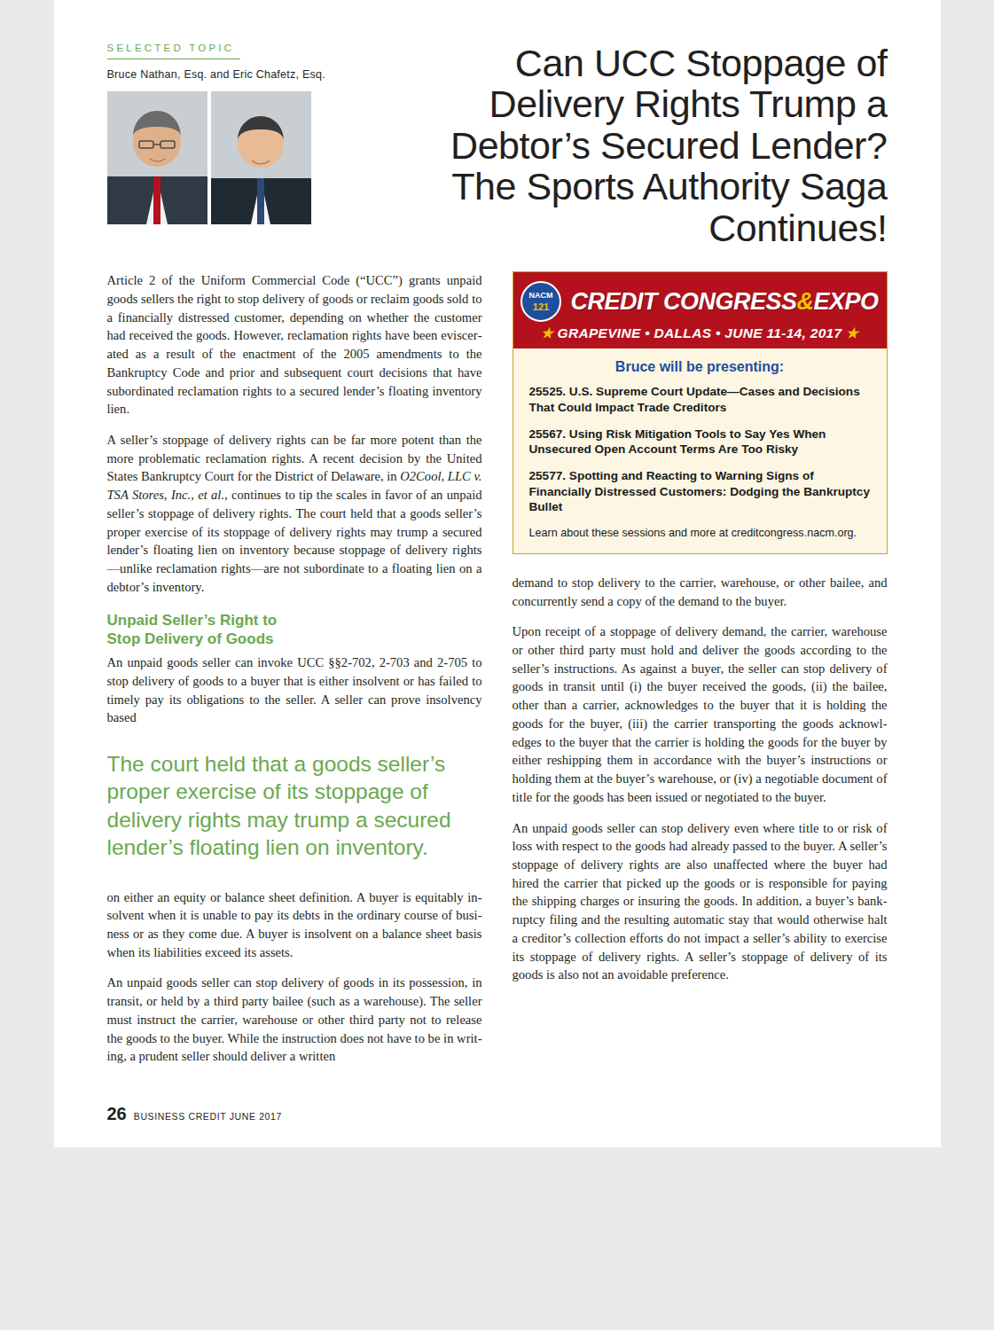Selected Topic
Bruce Nathan, Esq. and Eric Chafetz, Esq.
Can UCC Stoppage of Delivery Rights Trump a Debtor’s Secured Lender? The Sports Authority Saga Continues!
Article 2 of the Uniform Commercial Code (“UCC”) grants unpaid goods sellers the right to stop delivery of goods or reclaim goods sold to a financially distressed customer, depending on whether the customer had received the goods. However, reclamation rights have been eviscerated as a result of the enactment of the 2005 amendments to the Bankruptcy Code and prior and subsequent court decisions that have subordinated reclamation rights to a secured lender’s floating inventory lien.
A seller’s stoppage of delivery rights can be far more potent than the more problematic reclamation rights. A recent decision by the United States Bankruptcy Court for the District of Delaware, in O2Cool, LLC v. TSA Stores, Inc., et al., continues to tip the scales in favor of an unpaid seller’s stoppage of delivery rights. The court held that a goods seller’s proper exercise of its stoppage of delivery rights may trump a secured lender’s floating lien on inventory because stoppage of delivery rights—unlike reclamation rights—are not subordinate to a floating lien on a debtor’s inventory.
Unpaid Seller’s Right to
Stop Delivery of Goods
An unpaid goods seller can invoke UCC §§2-702, 2-703 and 2-705 to stop delivery of goods to a buyer that is either insolvent or has failed to timely pay its obligations to the seller. A seller can prove insolvency based
The court held that a goods seller’s proper exercise of its stoppage of delivery rights may trump a secured lender’s floating lien on inventory.
on either an equity or balance sheet definition. A buyer is equitably insolvent when it is unable to pay its debts in the ordinary course of business or as they come due. A buyer is insolvent on a balance sheet basis when its liabilities exceed its assets.
An unpaid goods seller can stop delivery of goods in its possession, in transit, or held by a third party bailee (such as a warehouse). The seller must instruct the carrier, warehouse or other third party not to release the goods to the buyer. While the instruction does not have to be in writing, a prudent seller should deliver a written
NACM 121
CREDIT CONGRESS&EXPO
★ GRAPEVINE • DALLAS • JUNE 11-14, 2017 ★
Bruce will be presenting:
25525. U.S. Supreme Court Update—Cases and Decisions That Could Impact Trade Creditors
25567. Using Risk Mitigation Tools to Say Yes When Unsecured Open Account Terms Are Too Risky
25577. Spotting and Reacting to Warning Signs of Financially Distressed Customers: Dodging the Bankruptcy Bullet
Learn about these sessions and more at creditcongress.nacm.org.
demand to stop delivery to the carrier, warehouse, or other bailee, and concurrently send a copy of the demand to the buyer.
Upon receipt of a stoppage of delivery demand, the carrier, warehouse or other third party must hold and deliver the goods according to the seller’s instructions. As against a buyer, the seller can stop delivery of goods in transit until (i) the buyer received the goods, (ii) the bailee, other than a carrier, acknowledges to the buyer that it is holding the goods for the buyer, (iii) the carrier transporting the goods acknowledges to the buyer that the carrier is holding the goods for the buyer by either reshipping them in accordance with the buyer’s instructions or holding them at the buyer’s warehouse, or (iv) a negotiable document of title for the goods has been issued or negotiated to the buyer.
An unpaid goods seller can stop delivery even where title to or risk of loss with respect to the goods had already passed to the buyer. A seller’s stoppage of delivery rights are also unaffected where the buyer had hired the carrier that picked up the goods or is responsible for paying the shipping charges or insuring the goods. In addition, a buyer’s bankruptcy filing and the resulting automatic stay that would otherwise halt a creditor’s collection efforts do not impact a seller’s ability to exercise its stoppage of delivery rights. A seller’s stoppage of delivery of its goods is also not an avoidable preference.
26 Business Credit June 2017